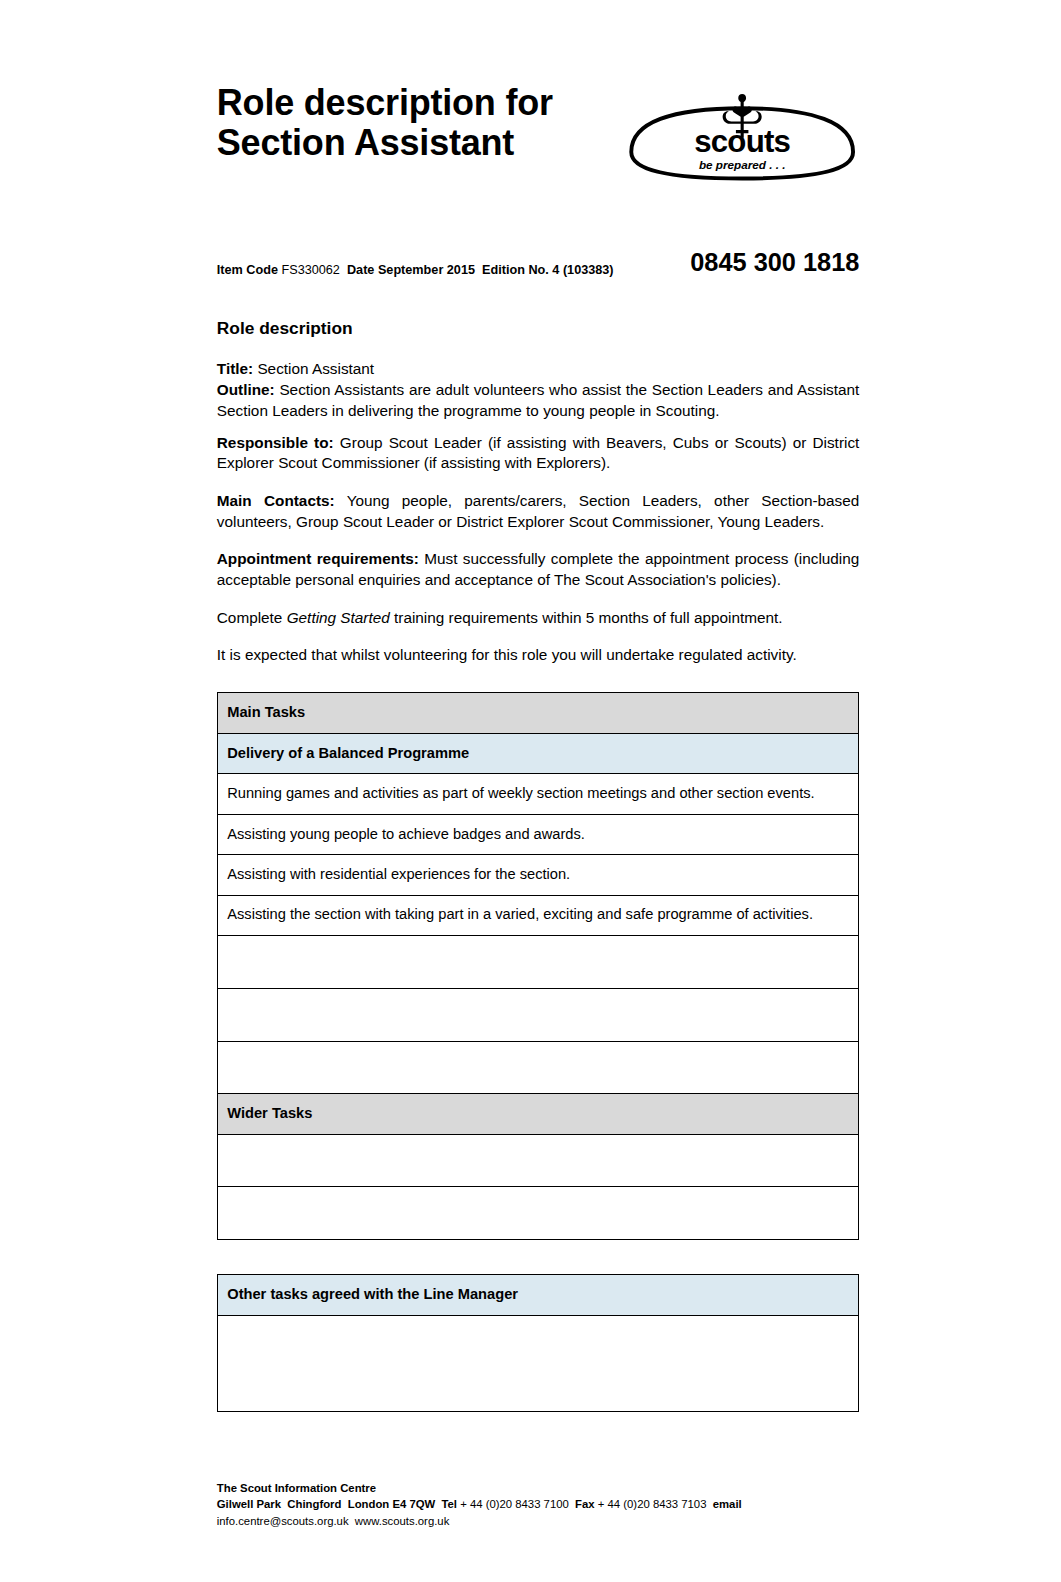Role description for Section Assistant
scouts be prepared . . .
Item Code FS330062 Date September 2015 Edition No. 4 (103383)
0845 300 1818
Role description
Title: Section Assistant
Outline: Section Assistants are adult volunteers who assist the Section Leaders and Assistant Section Leaders in delivering the programme to young people in Scouting.
Responsible to: Group Scout Leader (if assisting with Beavers, Cubs or Scouts) or District Explorer Scout Commissioner (if assisting with Explorers).
Main Contacts: Young people, parents/carers, Section Leaders, other Section-based volunteers, Group Scout Leader or District Explorer Scout Commissioner, Young Leaders.
Appointment requirements: Must successfully complete the appointment process (including acceptable personal enquiries and acceptance of The Scout Association's policies).
Complete Getting Started training requirements within 5 months of full appointment.
It is expected that whilst volunteering for this role you will undertake regulated activity.
| Main Tasks |
| Delivery of a Balanced Programme |
| Running games and activities as part of weekly section meetings and other section events. |
| Assisting young people to achieve badges and awards. |
| Assisting with residential experiences for the section. |
| Assisting the section with taking part in a varied, exciting and safe programme of activities. |
| Wider Tasks |
| Other tasks agreed with the Line Manager |
The Scout Information Centre
Gilwell Park Chingford London E4 7QW Tel + 44 (0)20 8433 7100 Fax + 44 (0)20 8433 7103 email info.centre@scouts.org.uk www.scouts.org.uk